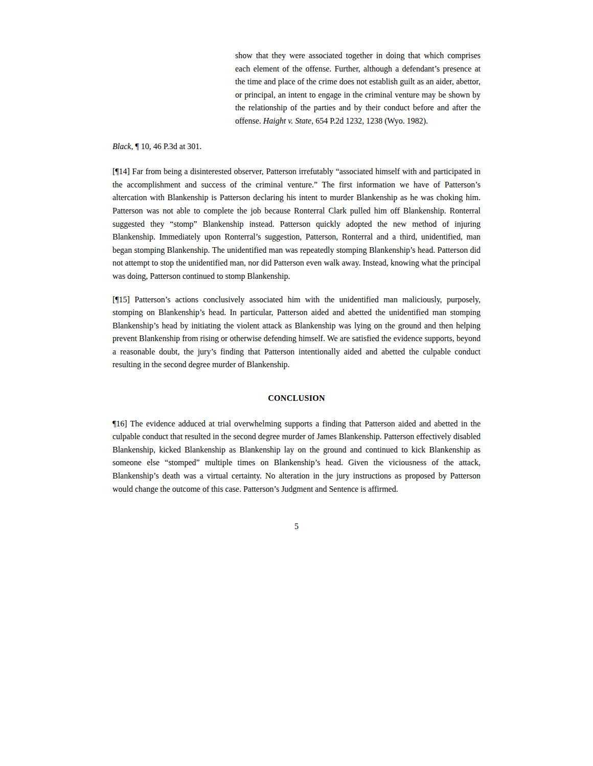show that they were associated together in doing that which comprises each element of the offense. Further, although a defendant’s presence at the time and place of the crime does not establish guilt as an aider, abettor, or principal, an intent to engage in the criminal venture may be shown by the relationship of the parties and by their conduct before and after the offense. Haight v. State, 654 P.2d 1232, 1238 (Wyo. 1982).
Black, ¶ 10, 46 P.3d at 301.
[¶14] Far from being a disinterested observer, Patterson irrefutably “associated himself with and participated in the accomplishment and success of the criminal venture.” The first information we have of Patterson’s altercation with Blankenship is Patterson declaring his intent to murder Blankenship as he was choking him. Patterson was not able to complete the job because Ronterral Clark pulled him off Blankenship. Ronterral suggested they “stomp” Blankenship instead. Patterson quickly adopted the new method of injuring Blankenship. Immediately upon Ronterral’s suggestion, Patterson, Ronterral and a third, unidentified, man began stomping Blankenship. The unidentified man was repeatedly stomping Blankenship’s head. Patterson did not attempt to stop the unidentified man, nor did Patterson even walk away. Instead, knowing what the principal was doing, Patterson continued to stomp Blankenship.
[¶15] Patterson’s actions conclusively associated him with the unidentified man maliciously, purposely, stomping on Blankenship’s head. In particular, Patterson aided and abetted the unidentified man stomping Blankenship’s head by initiating the violent attack as Blankenship was lying on the ground and then helping prevent Blankenship from rising or otherwise defending himself. We are satisfied the evidence supports, beyond a reasonable doubt, the jury’s finding that Patterson intentionally aided and abetted the culpable conduct resulting in the second degree murder of Blankenship.
Conclusion
¶16] The evidence adduced at trial overwhelming supports a finding that Patterson aided and abetted in the culpable conduct that resulted in the second degree murder of James Blankenship. Patterson effectively disabled Blankenship, kicked Blankenship as Blankenship lay on the ground and continued to kick Blankenship as someone else “stomped” multiple times on Blankenship’s head. Given the viciousness of the attack, Blankenship’s death was a virtual certainty. No alteration in the jury instructions as proposed by Patterson would change the outcome of this case. Patterson’s Judgment and Sentence is affirmed.
5